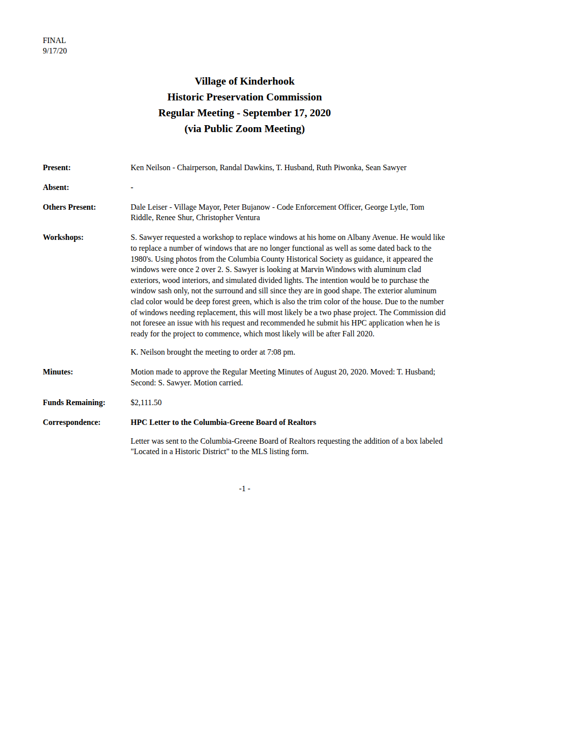FINAL
9/17/20
Village of Kinderhook
Historic Preservation Commission
Regular Meeting - September 17, 2020
(via Public Zoom Meeting)
| Present: | Ken Neilson - Chairperson, Randal Dawkins, T. Husband, Ruth Piwonka, Sean Sawyer |
| Absent: | - |
| Others Present: | Dale Leiser - Village Mayor, Peter Bujanow - Code Enforcement Officer, George Lytle, Tom Riddle, Renee Shur, Christopher Ventura |
| Workshops: | S. Sawyer requested a workshop to replace windows at his home on Albany Avenue. He would like to replace a number of windows that are no longer functional as well as some dated back to the 1980's. Using photos from the Columbia County Historical Society as guidance, it appeared the windows were once 2 over 2. S. Sawyer is looking at Marvin Windows with aluminum clad exteriors, wood interiors, and simulated divided lights. The intention would be to purchase the window sash only, not the surround and sill since they are in good shape. The exterior aluminum clad color would be deep forest green, which is also the trim color of the house. Due to the number of windows needing replacement, this will most likely be a two phase project. The Commission did not foresee an issue with his request and recommended he submit his HPC application when he is ready for the project to commence, which most likely will be after Fall 2020. K. Neilson brought the meeting to order at 7:08 pm. |
| Minutes: | Motion made to approve the Regular Meeting Minutes of August 20, 2020. Moved: T. Husband; Second: S. Sawyer. Motion carried. |
| Funds Remaining: | $2,111.50 |
| Correspondence: | HPC Letter to the Columbia-Greene Board of Realtors Letter was sent to the Columbia-Greene Board of Realtors requesting the addition of a box labeled "Located in a Historic District" to the MLS listing form. |
-1 -